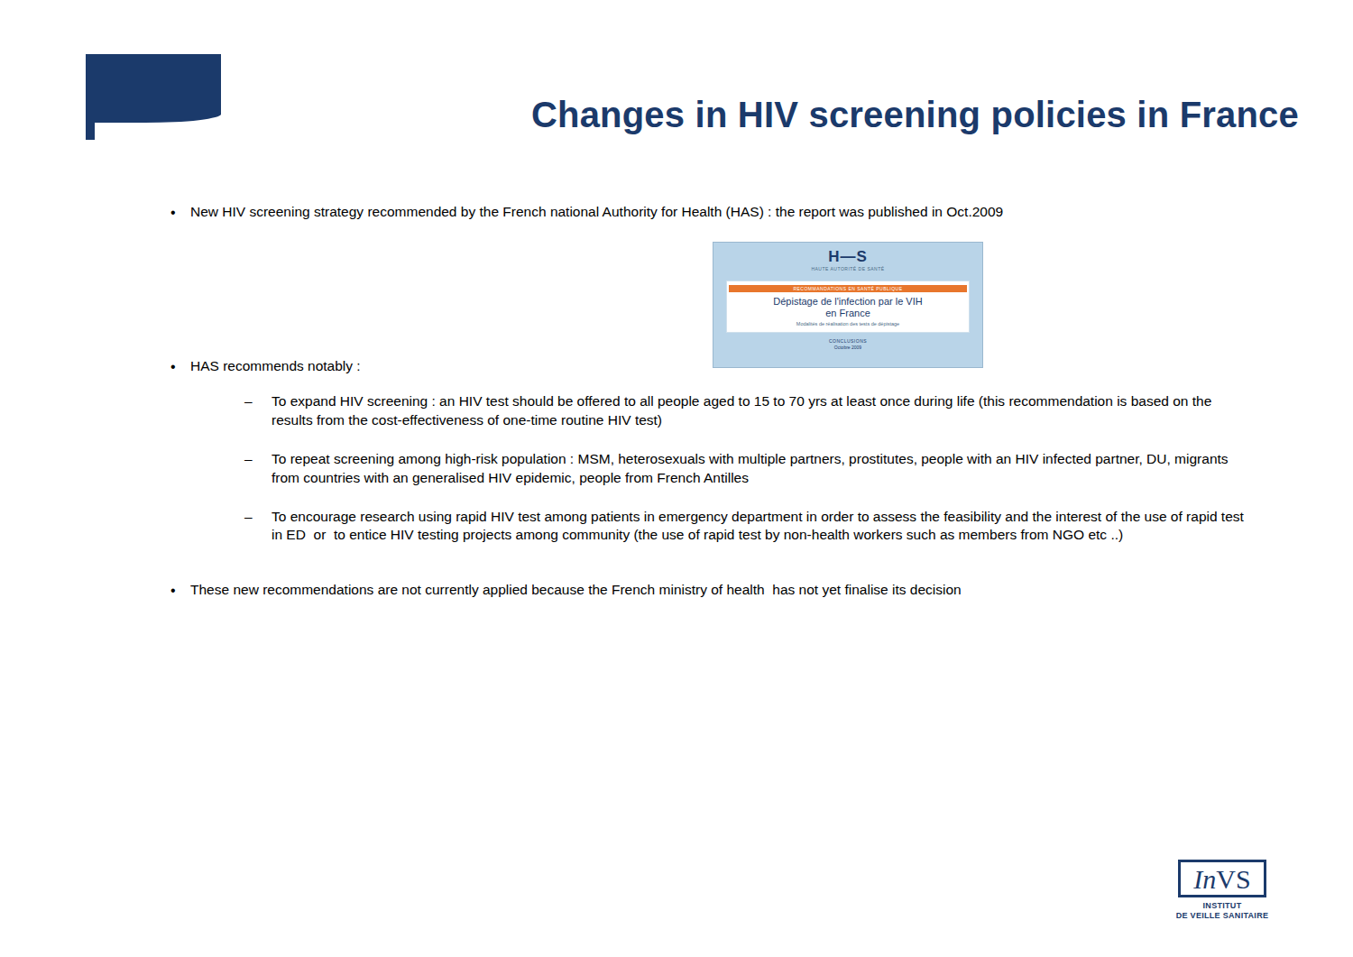Changes in HIV screening policies in France
H—S
HAUTE AUTORITÉ DE SANTÉ
RECOMMANDATIONS EN SANTÉ PUBLIQUE
Dépistage de l'infection par le VIH
en France
Modalités de réalisation des tests de dépistage
CONCLUSIONS
Octobre 2009
New HIV screening strategy recommended by the French national Authority for Health (HAS) : the report was published in Oct.2009
HAS recommends notably :
To expand HIV screening : an HIV test should be offered to all people aged to 15 to 70 yrs at least once during life (this recommendation is based on the results from the cost-effectiveness of one-time routine HIV test)
To repeat screening among high-risk population : MSM, heterosexuals with multiple partners, prostitutes, people with an HIV infected partner, DU, migrants from countries with an generalised HIV epidemic, people from French Antilles
To encourage research using rapid HIV test among patients in emergency department in order to assess the feasibility and the interest of the use of rapid test in ED or to entice HIV testing projects among community (the use of rapid test by non-health workers such as members from NGO etc ..)
These new recommendations are not currently applied because the French ministry of health has not yet finalise its decision
In VS
INSTITUT
DE VEILLE SANITAIRE